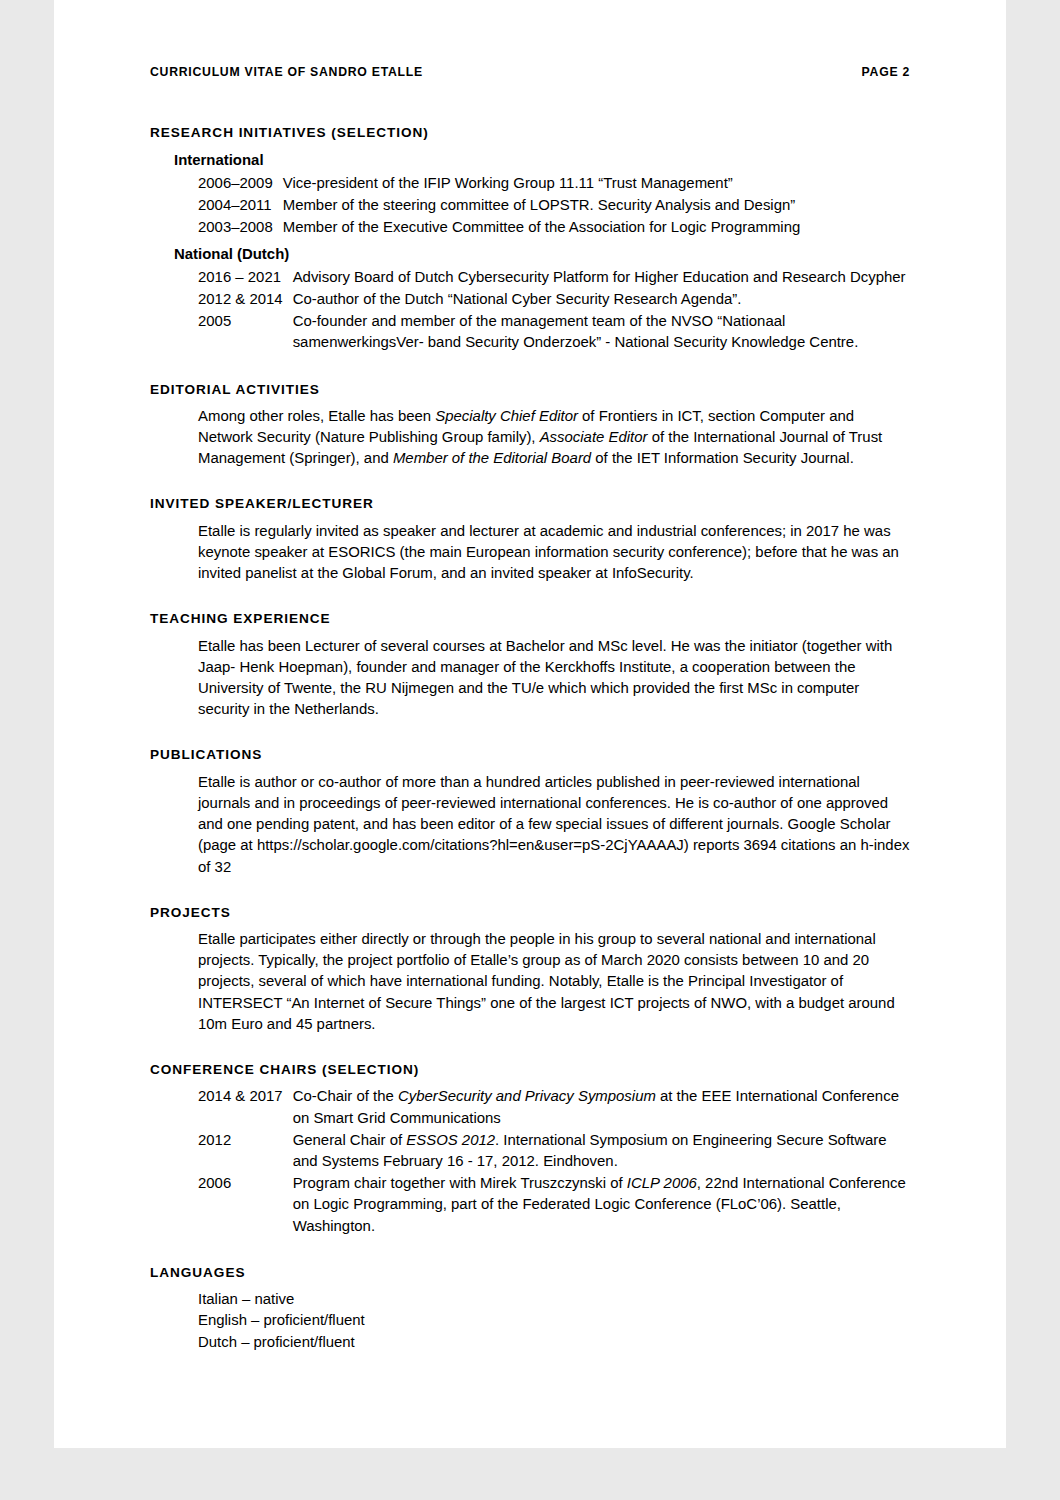CURRICULUM VITAE OF SANDRO ETALLE PAGE 2
RESEARCH INITIATIVES (SELECTION)
International
| 2006–2009 | Vice-president of the IFIP Working Group 11.11 “Trust Management” |
| 2004–2011 | Member of the steering committee of LOPSTR. Security Analysis and Design” |
| 2003–2008 | Member of the Executive Committee of the Association for Logic Programming |
National (Dutch)
| 2016 – 2021 | Advisory Board of Dutch Cybersecurity Platform for Higher Education and Research Dcypher |
| 2012 & 2014 | Co-author of the Dutch “National Cyber Security Research Agenda”. |
| 2005 | Co-founder and member of the management team of the NVSO “Nationaal samenwerkingsVer- band Security Onderzoek” - National Security Knowledge Centre. |
EDITORIAL ACTIVITIES
Among other roles, Etalle has been Specialty Chief Editor of Frontiers in ICT, section Computer and Network Security (Nature Publishing Group family), Associate Editor of the International Journal of Trust Management (Springer), and Member of the Editorial Board of the IET Information Security Journal.
INVITED SPEAKER/LECTURER
Etalle is regularly invited as speaker and lecturer at academic and industrial conferences; in 2017 he was keynote speaker at ESORICS (the main European information security conference); before that he was an invited panelist at the Global Forum, and an invited speaker at InfoSecurity.
TEACHING EXPERIENCE
Etalle has been Lecturer of several courses at Bachelor and MSc level. He was the initiator (together with Jaap- Henk Hoepman), founder and manager of the Kerckhoffs Institute, a cooperation between the University of Twente, the RU Nijmegen and the TU/e which which provided the first MSc in computer security in the Netherlands.
PUBLICATIONS
Etalle is author or co-author of more than a hundred articles published in peer-reviewed international journals and in proceedings of peer-reviewed international conferences. He is co-author of one approved and one pending patent, and has been editor of a few special issues of different journals. Google Scholar (page at https://scholar.google.com/citations?hl=en&user=pS-2CjYAAAAJ) reports 3694 citations an h-index of 32
PROJECTS
Etalle participates either directly or through the people in his group to several national and international projects. Typically, the project portfolio of Etalle’s group as of March 2020 consists between 10 and 20 projects, several of which have international funding. Notably, Etalle is the Principal Investigator of INTERSECT “An Internet of Secure Things” one of the largest ICT projects of NWO, with a budget around 10m Euro and 45 partners.
CONFERENCE CHAIRS (SELECTION)
| 2014 & 2017 | Co-Chair of the CyberSecurity and Privacy Symposium at the EEE International Conference on Smart Grid Communications |
| 2012 | General Chair of ESSOS 2012 . International Symposium on Engineering Secure Software and Systems February 16 - 17, 2012. Eindhoven. |
| 2006 | Program chair together with Mirek Truszczynski of ICLP 2006 , 22nd International Conference on Logic Programming, part of the Federated Logic Conference (FLoC’06). Seattle, Washington. |
LANGUAGES
Italian – native
English – proficient/fluent
Dutch – proficient/fluent